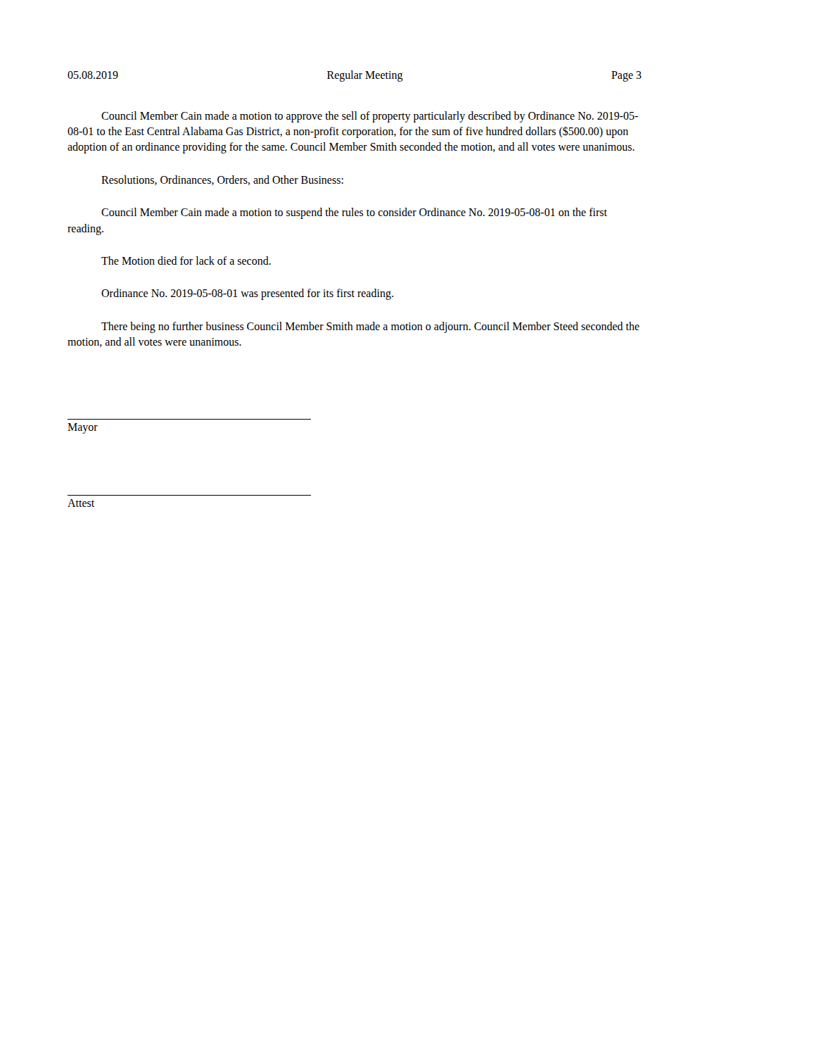05.08.2019 Regular Meeting Page 3
Council Member Cain made a motion to approve the sell of property particularly described by Ordinance No. 2019-05-08-01 to the East Central Alabama Gas District, a non-profit corporation, for the sum of five hundred dollars ($500.00) upon adoption of an ordinance providing for the same. Council Member Smith seconded the motion, and all votes were unanimous.
Resolutions, Ordinances, Orders, and Other Business:
Council Member Cain made a motion to suspend the rules to consider Ordinance No. 2019-05-08-01 on the first reading.
The Motion died for lack of a second.
Ordinance No. 2019-05-08-01 was presented for its first reading.
There being no further business Council Member Smith made a motion o adjourn. Council Member Steed seconded the motion, and all votes were unanimous.
Mayor
Attest